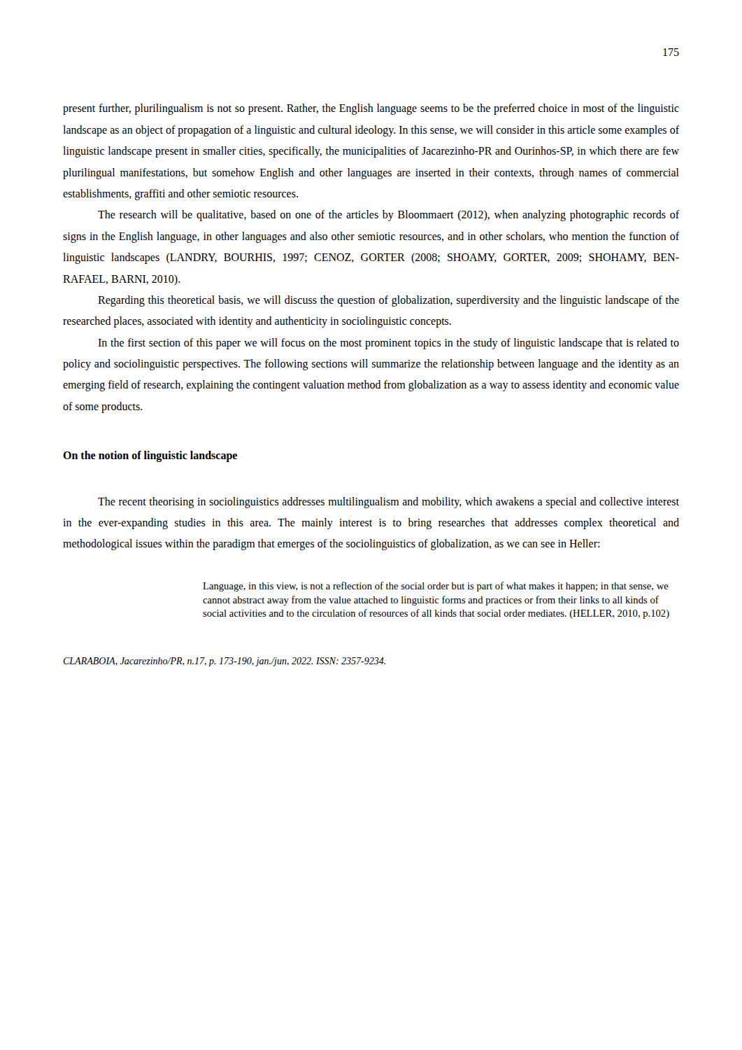175
present further, plurilingualism is not so present. Rather, the English language seems to be the preferred choice in most of the linguistic landscape as an object of propagation of a linguistic and cultural ideology. In this sense, we will consider in this article some examples of linguistic landscape present in smaller cities, specifically, the municipalities of Jacarezinho-PR and Ourinhos-SP, in which there are few plurilingual manifestations, but somehow English and other languages are inserted in their contexts, through names of commercial establishments, graffiti and other semiotic resources.
The research will be qualitative, based on one of the articles by Bloommaert (2012), when analyzing photographic records of signs in the English language, in other languages and also other semiotic resources, and in other scholars, who mention the function of linguistic landscapes (LANDRY, BOURHIS, 1997; CENOZ, GORTER (2008; SHOAMY, GORTER, 2009; SHOHAMY, BEN-RAFAEL, BARNI, 2010).
Regarding this theoretical basis, we will discuss the question of globalization, superdiversity and the linguistic landscape of the researched places, associated with identity and authenticity in sociolinguistic concepts.
In the first section of this paper we will focus on the most prominent topics in the study of linguistic landscape that is related to policy and sociolinguistic perspectives. The following sections will summarize the relationship between language and the identity as an emerging field of research, explaining the contingent valuation method from globalization as a way to assess identity and economic value of some products.
On the notion of linguistic landscape
The recent theorising in sociolinguistics addresses multilingualism and mobility, which awakens a special and collective interest in the ever-expanding studies in this area. The mainly interest is to bring researches that addresses complex theoretical and methodological issues within the paradigm that emerges of the sociolinguistics of globalization, as we can see in Heller:
Language, in this view, is not a reflection of the social order but is part of what makes it happen; in that sense, we cannot abstract away from the value attached to linguistic forms and practices or from their links to all kinds of social activities and to the circulation of resources of all kinds that social order mediates. (HELLER, 2010, p.102)
CLARABOIA, Jacarezinho/PR, n.17, p. 173-190, jan./jun, 2022. ISSN: 2357-9234.